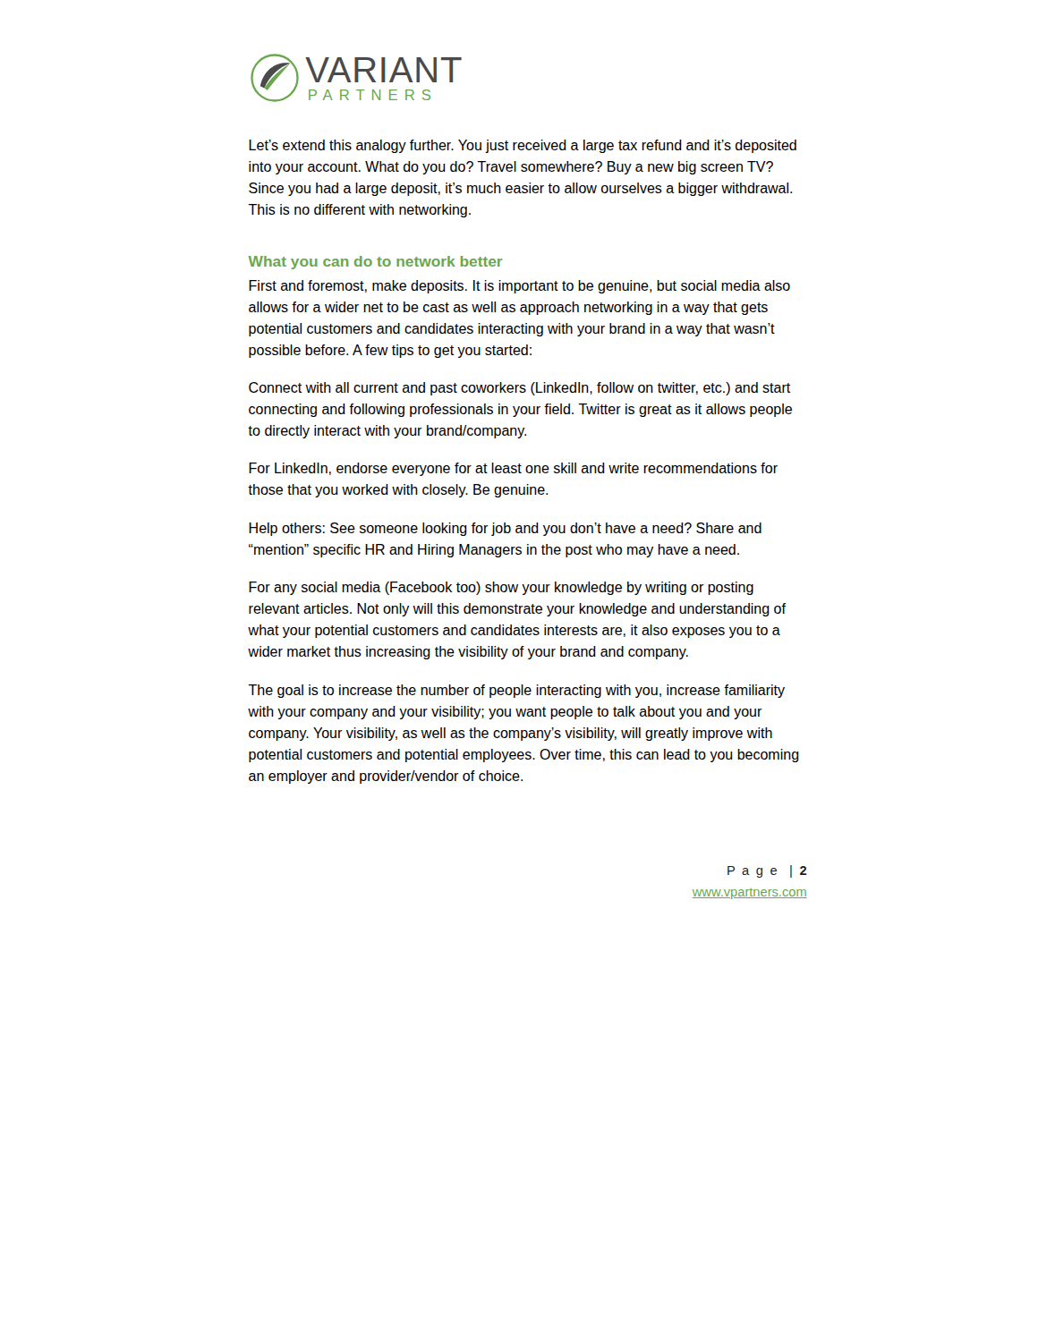VARIANT PARTNERS
Let’s extend this analogy further. You just received a large tax refund and it’s deposited into your account. What do you do? Travel somewhere? Buy a new big screen TV? Since you had a large deposit, it’s much easier to allow ourselves a bigger withdrawal. This is no different with networking.
What you can do to network better
First and foremost, make deposits. It is important to be genuine, but social media also allows for a wider net to be cast as well as approach networking in a way that gets potential customers and candidates interacting with your brand in a way that wasn’t possible before. A few tips to get you started:
Connect with all current and past coworkers (LinkedIn, follow on twitter, etc.) and start connecting and following professionals in your field. Twitter is great as it allows people to directly interact with your brand/company.
For LinkedIn, endorse everyone for at least one skill and write recommendations for those that you worked with closely. Be genuine.
Help others: See someone looking for job and you don’t have a need? Share and “mention” specific HR and Hiring Managers in the post who may have a need.
For any social media (Facebook too) show your knowledge by writing or posting relevant articles. Not only will this demonstrate your knowledge and understanding of what your potential customers and candidates interests are, it also exposes you to a wider market thus increasing the visibility of your brand and company.
The goal is to increase the number of people interacting with you, increase familiarity with your company and your visibility; you want people to talk about you and your company. Your visibility, as well as the company’s visibility, will greatly improve with potential customers and potential employees. Over time, this can lead to you becoming an employer and provider/vendor of choice.
P a g e | 2 www.vpartners.com